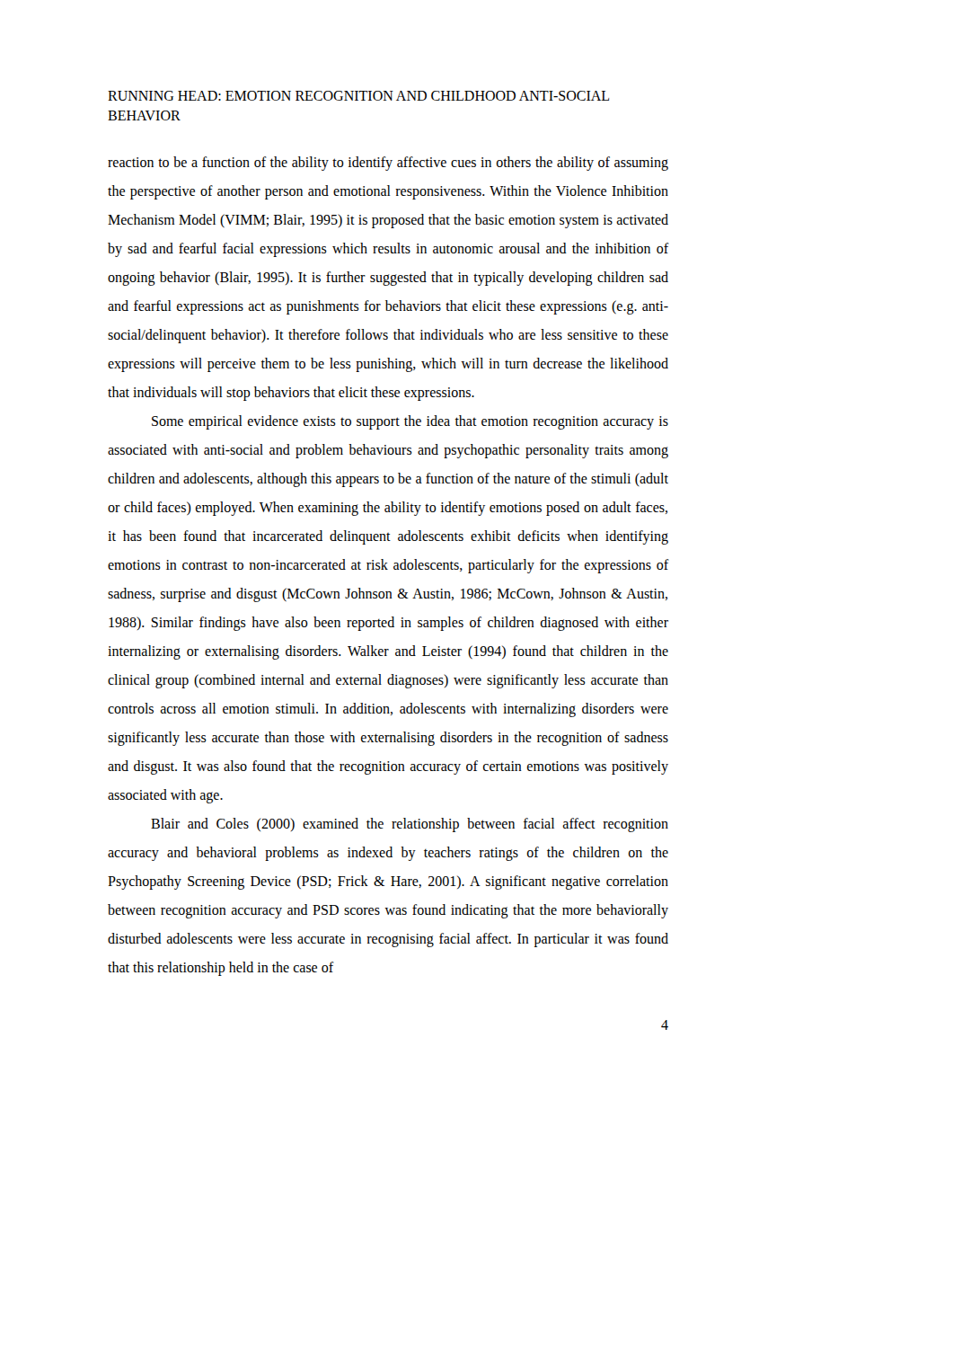Running head: EMOTION RECOGNITION AND CHILDHOOD ANTI-SOCIAL BEHAVIOR
reaction to be a function of the ability to identify affective cues in others the ability of assuming the perspective of another person and emotional responsiveness. Within the Violence Inhibition Mechanism Model (VIMM; Blair, 1995) it is proposed that the basic emotion system is activated by sad and fearful facial expressions which results in autonomic arousal and the inhibition of ongoing behavior (Blair, 1995). It is further suggested that in typically developing children sad and fearful expressions act as punishments for behaviors that elicit these expressions (e.g. anti-social/delinquent behavior). It therefore follows that individuals who are less sensitive to these expressions will perceive them to be less punishing, which will in turn decrease the likelihood that individuals will stop behaviors that elicit these expressions.
Some empirical evidence exists to support the idea that emotion recognition accuracy is associated with anti-social and problem behaviours and psychopathic personality traits among children and adolescents, although this appears to be a function of the nature of the stimuli (adult or child faces) employed. When examining the ability to identify emotions posed on adult faces, it has been found that incarcerated delinquent adolescents exhibit deficits when identifying emotions in contrast to non-incarcerated at risk adolescents, particularly for the expressions of sadness, surprise and disgust (McCown Johnson & Austin, 1986; McCown, Johnson & Austin, 1988). Similar findings have also been reported in samples of children diagnosed with either internalizing or externalising disorders. Walker and Leister (1994) found that children in the clinical group (combined internal and external diagnoses) were significantly less accurate than controls across all emotion stimuli. In addition, adolescents with internalizing disorders were significantly less accurate than those with externalising disorders in the recognition of sadness and disgust. It was also found that the recognition accuracy of certain emotions was positively associated with age.
Blair and Coles (2000) examined the relationship between facial affect recognition accuracy and behavioral problems as indexed by teachers ratings of the children on the Psychopathy Screening Device (PSD; Frick & Hare, 2001). A significant negative correlation between recognition accuracy and PSD scores was found indicating that the more behaviorally disturbed adolescents were less accurate in recognising facial affect. In particular it was found that this relationship held in the case of
4